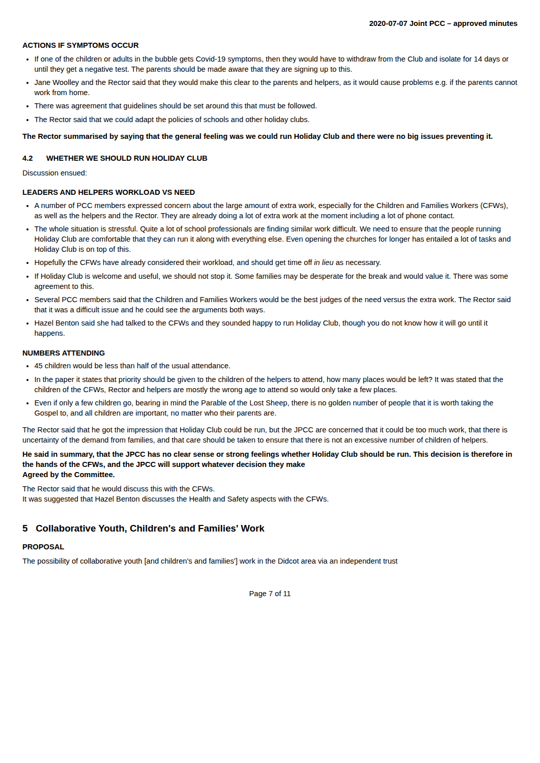2020-07-07 Joint PCC – approved minutes
ACTIONS IF SYMPTOMS OCCUR
If one of the children or adults in the bubble gets Covid-19 symptoms, then they would have to withdraw from the Club and isolate for 14 days or until they get a negative test. The parents should be made aware that they are signing up to this.
Jane Woolley and the Rector said that they would make this clear to the parents and helpers, as it would cause problems e.g. if the parents cannot work from home.
There was agreement that guidelines should be set around this that must be followed.
The Rector said that we could adapt the policies of schools and other holiday clubs.
The Rector summarised by saying that the general feeling was we could run Holiday Club and there were no big issues preventing it.
4.2 WHETHER WE SHOULD RUN HOLIDAY CLUB
Discussion ensued:
LEADERS AND HELPERS WORKLOAD VS NEED
A number of PCC members expressed concern about the large amount of extra work, especially for the Children and Families Workers (CFWs), as well as the helpers and the Rector. They are already doing a lot of extra work at the moment including a lot of phone contact.
The whole situation is stressful. Quite a lot of school professionals are finding similar work difficult. We need to ensure that the people running Holiday Club are comfortable that they can run it along with everything else. Even opening the churches for longer has entailed a lot of tasks and Holiday Club is on top of this.
Hopefully the CFWs have already considered their workload, and should get time off in lieu as necessary.
If Holiday Club is welcome and useful, we should not stop it. Some families may be desperate for the break and would value it. There was some agreement to this.
Several PCC members said that the Children and Families Workers would be the best judges of the need versus the extra work. The Rector said that it was a difficult issue and he could see the arguments both ways.
Hazel Benton said she had talked to the CFWs and they sounded happy to run Holiday Club, though you do not know how it will go until it happens.
NUMBERS ATTENDING
45 children would be less than half of the usual attendance.
In the paper it states that priority should be given to the children of the helpers to attend, how many places would be left? It was stated that the children of the CFWs, Rector and helpers are mostly the wrong age to attend so would only take a few places.
Even if only a few children go, bearing in mind the Parable of the Lost Sheep, there is no golden number of people that it is worth taking the Gospel to, and all children are important, no matter who their parents are.
The Rector said that he got the impression that Holiday Club could be run, but the JPCC are concerned that it could be too much work, that there is uncertainty of the demand from families, and that care should be taken to ensure that there is not an excessive number of children of helpers.
He said in summary, that the JPCC has no clear sense or strong feelings whether Holiday Club should be run. This decision is therefore in the hands of the CFWs, and the JPCC will support whatever decision they make
Agreed by the Committee.
The Rector said that he would discuss this with the CFWs.
It was suggested that Hazel Benton discusses the Health and Safety aspects with the CFWs.
5 Collaborative Youth, Children's and Families' Work
PROPOSAL
The possibility of collaborative youth [and children's and families'] work in the Didcot area via an independent trust
Page 7 of 11